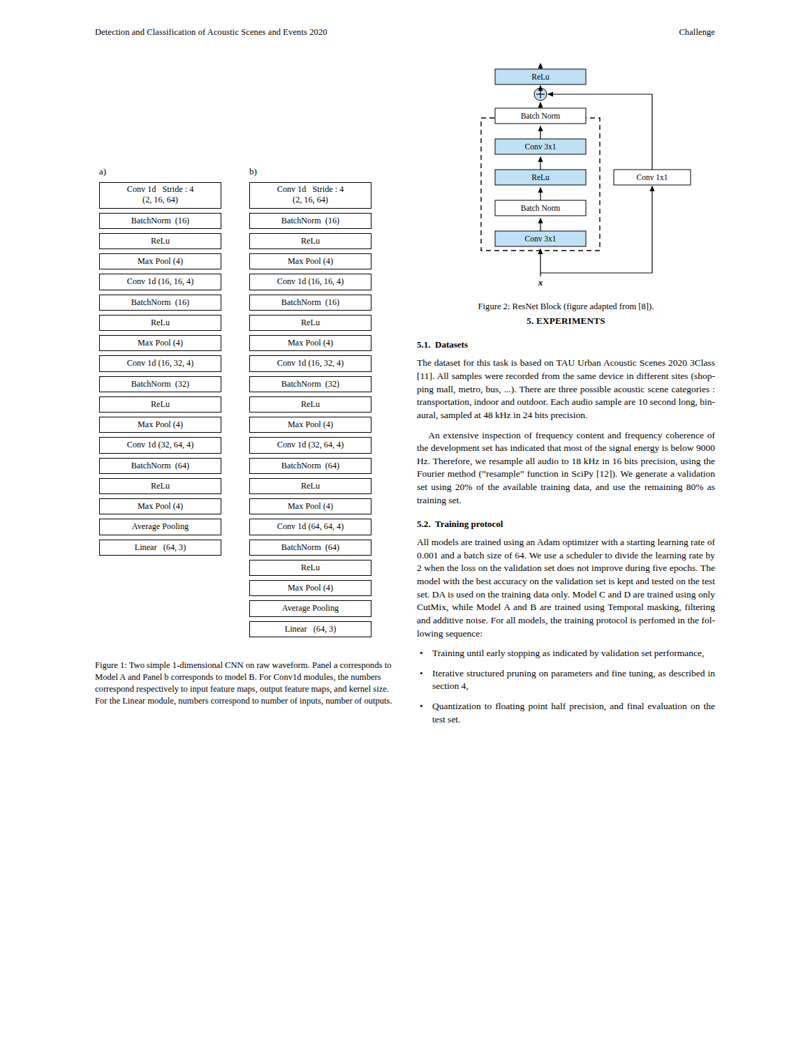Detection and Classification of Acoustic Scenes and Events 2020
Challenge
a)
Conv 1d Stride : 4 (2, 16, 64)
BatchNorm (16)
ReLu
Max Pool (4)
Conv 1d (16, 16, 4)
BatchNorm (16)
ReLu
Max Pool (4)
Conv 1d (16, 32, 4)
BatchNorm (32)
ReLu
Max Pool (4)
Conv 1d (32, 64, 4)
BatchNorm (64)
ReLu
Max Pool (4)
Average Pooling
Linear (64, 3)
b)
Conv 1d Stride : 4 (2, 16, 64)
BatchNorm (16)
ReLu
Max Pool (4)
Conv 1d (16, 16, 4)
BatchNorm (16)
ReLu
Max Pool (4)
Conv 1d (16, 32, 4)
BatchNorm (32)
ReLu
Max Pool (4)
Conv 1d (32, 64, 4)
BatchNorm (64)
ReLu
Max Pool (4)
Conv 1d (64, 64, 4)
BatchNorm (64)
ReLu
Max Pool (4)
Average Pooling
Linear (64, 3)
Figure 1: Two simple 1-dimensional CNN on raw waveform. Panel a corresponds to Model A and Panel b corresponds to model B. For Conv1d modules, the numbers correspond respectively to input feature maps, output feature maps, and kernel size. For the Linear module, numbers correspond to number of inputs, number of outputs.
Conv 3x1 Batch Norm ReLu Conv 3x1 Batch Norm ReLu Conv 1x1 x
Figure 2: ResNet Block (figure adapted from [8]).
5. EXPERIMENTS
5.1. Datasets
The dataset for this task is based on TAU Urban Acoustic Scenes 2020 3Class [11]. All samples were recorded from the same device in different sites (shopping mall, metro, bus, ...). There are three possible acoustic scene categories : transportation, indoor and outdoor. Each audio sample are 10 second long, binaural, sampled at 48 kHz in 24 bits precision.
An extensive inspection of frequency content and frequency coherence of the development set has indicated that most of the signal energy is below 9000 Hz. Therefore, we resample all audio to 18 kHz in 16 bits precision, using the Fourier method (”resample” function in SciPy [12]). We generate a validation set using 20% of the available training data, and use the remaining 80% as training set.
5.2. Training protocol
All models are trained using an Adam optimizer with a starting learning rate of 0.001 and a batch size of 64. We use a scheduler to divide the learning rate by 2 when the loss on the validation set does not improve during five epochs. The model with the best accuracy on the validation set is kept and tested on the test set. DA is used on the training data only. Model C and D are trained using only CutMix, while Model A and B are trained using Temporal masking, filtering and additive noise. For all models, the training protocol is perfomed in the following sequence:
Training until early stopping as indicated by validation set performance,
Iterative structured pruning on parameters and fine tuning, as described in section 4,
Quantization to floating point half precision, and final evaluation on the test set.